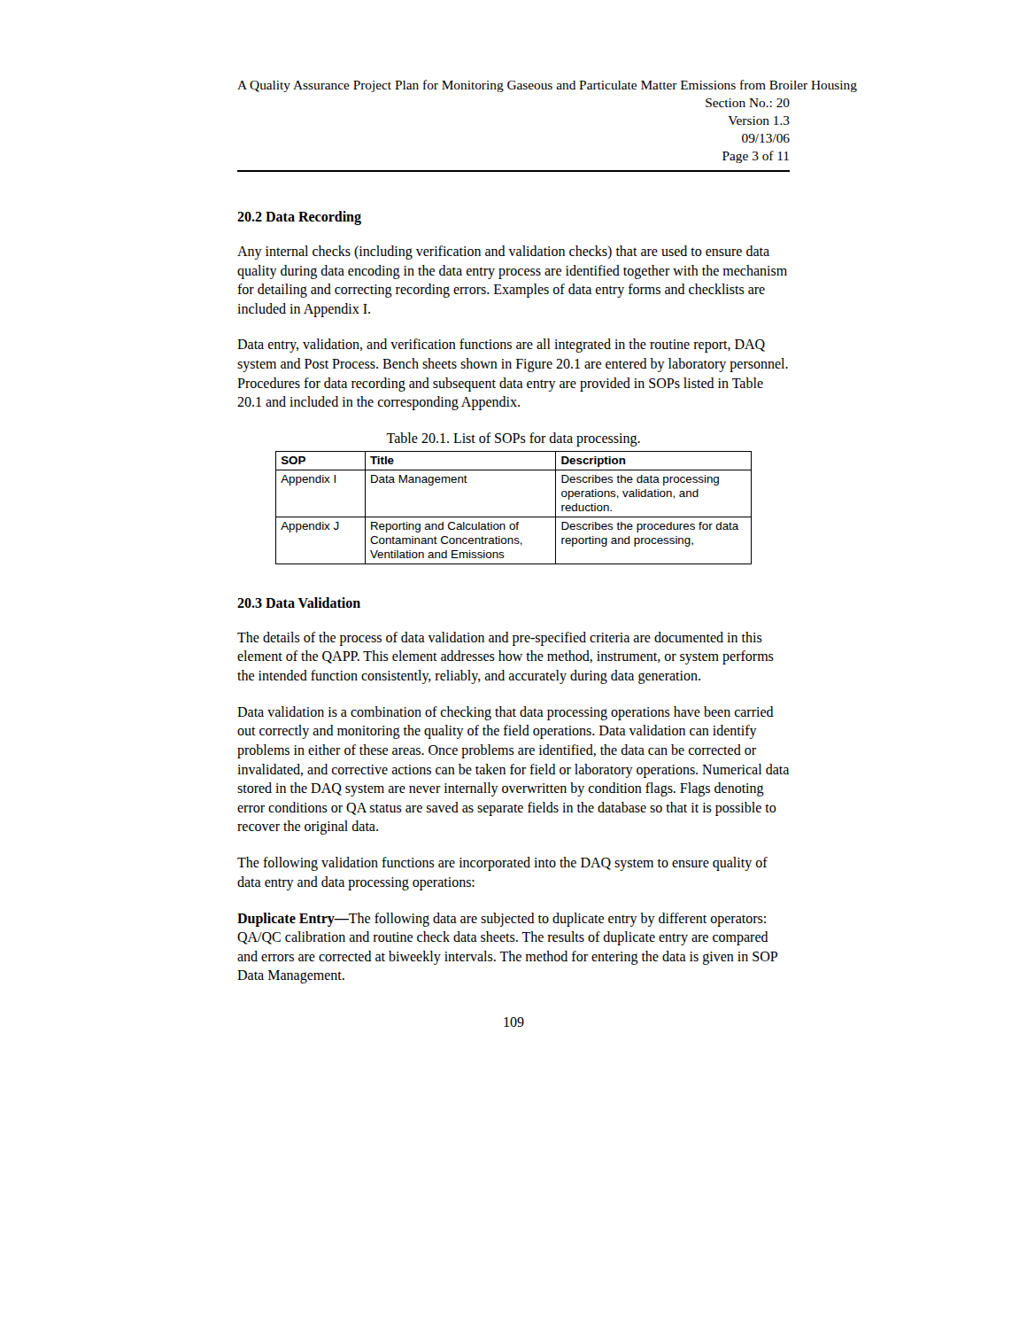A Quality Assurance Project Plan for Monitoring Gaseous and Particulate Matter Emissions from Broiler Housing
Section No.: 20
Version 1.3
09/13/06
Page 3 of 11
20.2 Data Recording
Any internal checks (including verification and validation checks) that are used to ensure data quality during data encoding in the data entry process are identified together with the mechanism for detailing and correcting recording errors. Examples of data entry forms and checklists are included in Appendix I.
Data entry, validation, and verification functions are all integrated in the routine report, DAQ system and Post Process. Bench sheets shown in Figure 20.1 are entered by laboratory personnel. Procedures for data recording and subsequent data entry are provided in SOPs listed in Table 20.1 and included in the corresponding Appendix.
Table 20.1. List of SOPs for data processing.
| SOP | Title | Description |
| --- | --- | --- |
| Appendix I | Data Management | Describes the data processing operations, validation, and reduction. |
| Appendix J | Reporting and Calculation of Contaminant Concentrations, Ventilation and Emissions | Describes the procedures for data reporting and processing, |
20.3 Data Validation
The details of the process of data validation and pre-specified criteria are documented in this element of the QAPP. This element addresses how the method, instrument, or system performs the intended function consistently, reliably, and accurately during data generation.
Data validation is a combination of checking that data processing operations have been carried out correctly and monitoring the quality of the field operations. Data validation can identify problems in either of these areas. Once problems are identified, the data can be corrected or invalidated, and corrective actions can be taken for field or laboratory operations. Numerical data stored in the DAQ system are never internally overwritten by condition flags. Flags denoting error conditions or QA status are saved as separate fields in the database so that it is possible to recover the original data.
The following validation functions are incorporated into the DAQ system to ensure quality of data entry and data processing operations:
Duplicate Entry—The following data are subjected to duplicate entry by different operators: QA/QC calibration and routine check data sheets. The results of duplicate entry are compared and errors are corrected at biweekly intervals. The method for entering the data is given in SOP Data Management.
109